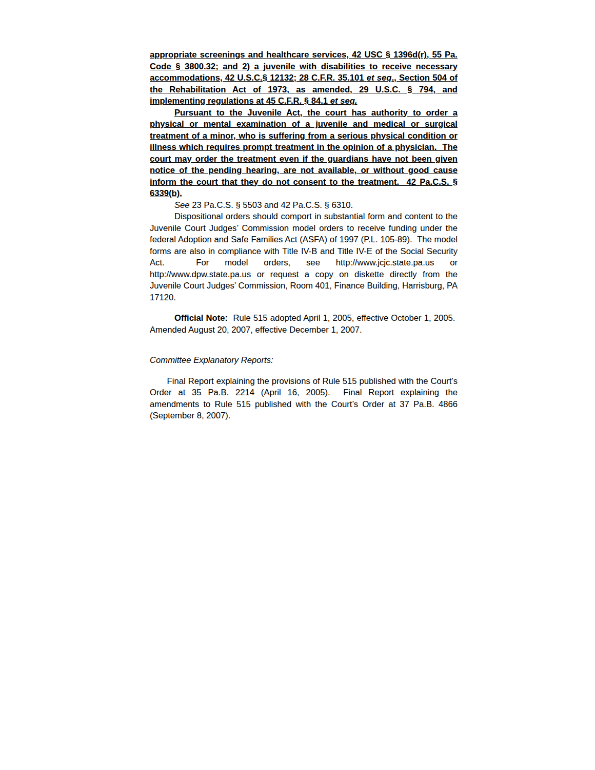appropriate screenings and healthcare services, 42 USC § 1396d(r), 55 Pa. Code § 3800.32; and 2) a juvenile with disabilities to receive necessary accommodations, 42 U.S.C.§ 12132; 28 C.F.R. 35.101 et seq., Section 504 of the Rehabilitation Act of 1973, as amended, 29 U.S.C. § 794, and implementing regulations at 45 C.F.R. § 84.1 et seq.
Pursuant to the Juvenile Act, the court has authority to order a physical or mental examination of a juvenile and medical or surgical treatment of a minor, who is suffering from a serious physical condition or illness which requires prompt treatment in the opinion of a physician. The court may order the treatment even if the guardians have not been given notice of the pending hearing, are not available, or without good cause inform the court that they do not consent to the treatment. 42 Pa.C.S. § 6339(b).
See 23 Pa.C.S. § 5503 and 42 Pa.C.S. § 6310.
Dispositional orders should comport in substantial form and content to the Juvenile Court Judges’ Commission model orders to receive funding under the federal Adoption and Safe Families Act (ASFA) of 1997 (P.L. 105-89). The model forms are also in compliance with Title IV-B and Title IV-E of the Social Security Act. For model orders, see http://www.jcjc.state.pa.us or http://www.dpw.state.pa.us or request a copy on diskette directly from the Juvenile Court Judges’ Commission, Room 401, Finance Building, Harrisburg, PA 17120.
Official Note: Rule 515 adopted April 1, 2005, effective October 1, 2005. Amended August 20, 2007, effective December 1, 2007.
Committee Explanatory Reports:
Final Report explaining the provisions of Rule 515 published with the Court’s Order at 35 Pa.B. 2214 (April 16, 2005). Final Report explaining the amendments to Rule 515 published with the Court’s Order at 37 Pa.B. 4866 (September 8, 2007).